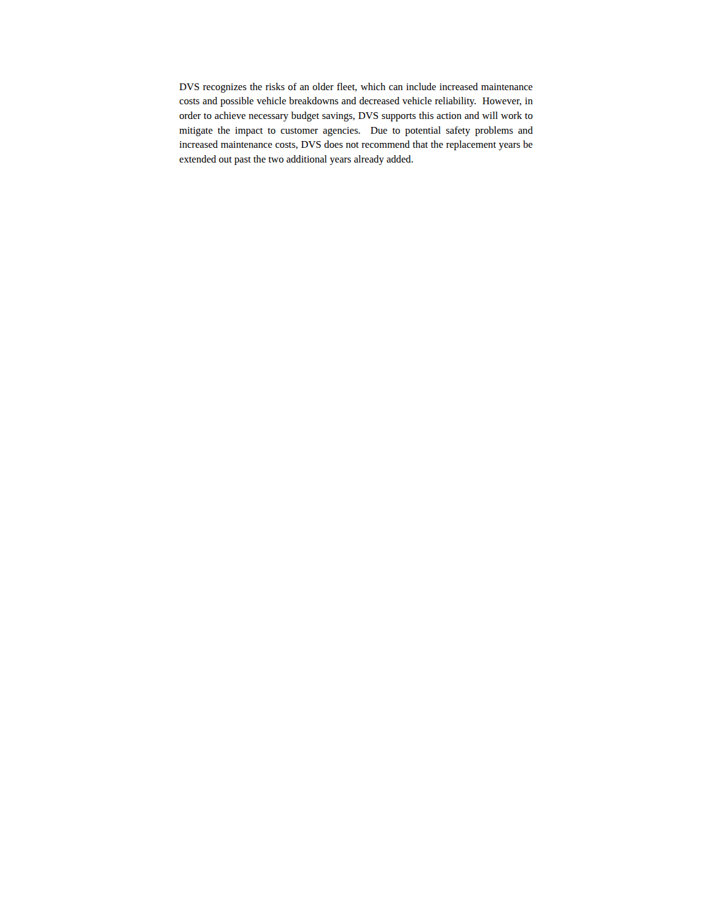DVS recognizes the risks of an older fleet, which can include increased maintenance costs and possible vehicle breakdowns and decreased vehicle reliability. However, in order to achieve necessary budget savings, DVS supports this action and will work to mitigate the impact to customer agencies. Due to potential safety problems and increased maintenance costs, DVS does not recommend that the replacement years be extended out past the two additional years already added.